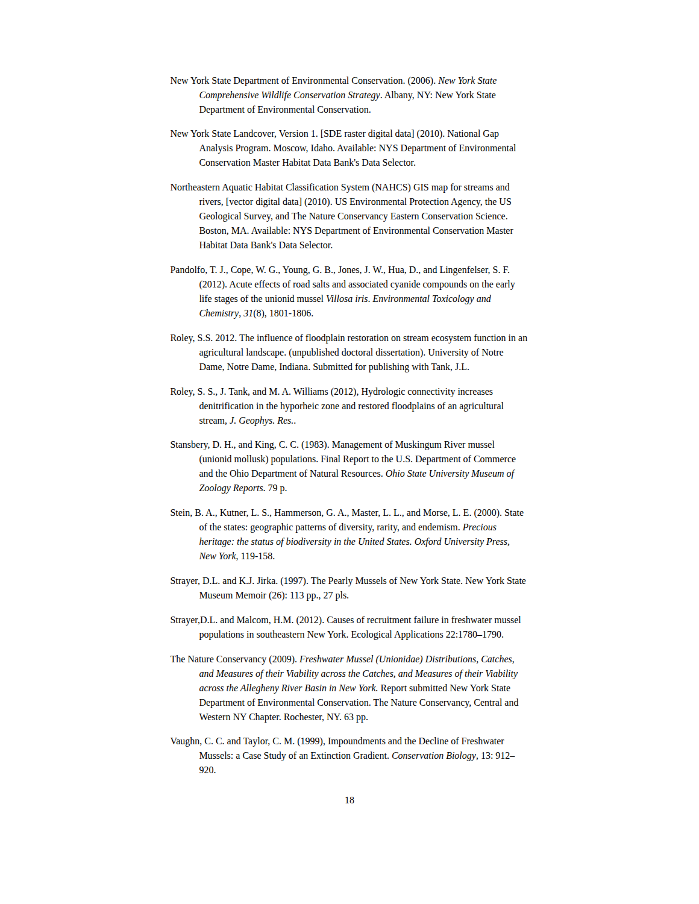New York State Department of Environmental Conservation. (2006). New York State Comprehensive Wildlife Conservation Strategy. Albany, NY: New York State Department of Environmental Conservation.
New York State Landcover, Version 1. [SDE raster digital data] (2010). National Gap Analysis Program. Moscow, Idaho. Available: NYS Department of Environmental Conservation Master Habitat Data Bank's Data Selector.
Northeastern Aquatic Habitat Classification System (NAHCS) GIS map for streams and rivers, [vector digital data] (2010). US Environmental Protection Agency, the US Geological Survey, and The Nature Conservancy Eastern Conservation Science. Boston, MA. Available: NYS Department of Environmental Conservation Master Habitat Data Bank's Data Selector.
Pandolfo, T. J., Cope, W. G., Young, G. B., Jones, J. W., Hua, D., and Lingenfelser, S. F. (2012). Acute effects of road salts and associated cyanide compounds on the early life stages of the unionid mussel Villosa iris. Environmental Toxicology and Chemistry, 31(8), 1801-1806.
Roley, S.S. 2012. The influence of floodplain restoration on stream ecosystem function in an agricultural landscape. (unpublished doctoral dissertation). University of Notre Dame, Notre Dame, Indiana. Submitted for publishing with Tank, J.L.
Roley, S. S., J. Tank, and M. A. Williams (2012), Hydrologic connectivity increases denitrification in the hyporheic zone and restored floodplains of an agricultural stream, J. Geophys. Res..
Stansbery, D. H., and King, C. C. (1983). Management of Muskingum River mussel (unionid mollusk) populations. Final Report to the U.S. Department of Commerce and the Ohio Department of Natural Resources. Ohio State University Museum of Zoology Reports. 79 p.
Stein, B. A., Kutner, L. S., Hammerson, G. A., Master, L. L., and Morse, L. E. (2000). State of the states: geographic patterns of diversity, rarity, and endemism. Precious heritage: the status of biodiversity in the United States. Oxford University Press, New York, 119-158.
Strayer, D.L. and K.J. Jirka. (1997). The Pearly Mussels of New York State. New York State Museum Memoir (26): 113 pp., 27 pls.
Strayer,D.L. and Malcom, H.M. (2012). Causes of recruitment failure in freshwater mussel populations in southeastern New York. Ecological Applications 22:1780–1790.
The Nature Conservancy (2009). Freshwater Mussel (Unionidae) Distributions, Catches, and Measures of their Viability across the Catches, and Measures of their Viability across the Allegheny River Basin in New York. Report submitted New York State Department of Environmental Conservation. The Nature Conservancy, Central and Western NY Chapter. Rochester, NY. 63 pp.
Vaughn, C. C. and Taylor, C. M. (1999), Impoundments and the Decline of Freshwater Mussels: a Case Study of an Extinction Gradient. Conservation Biology, 13: 912–920.
18